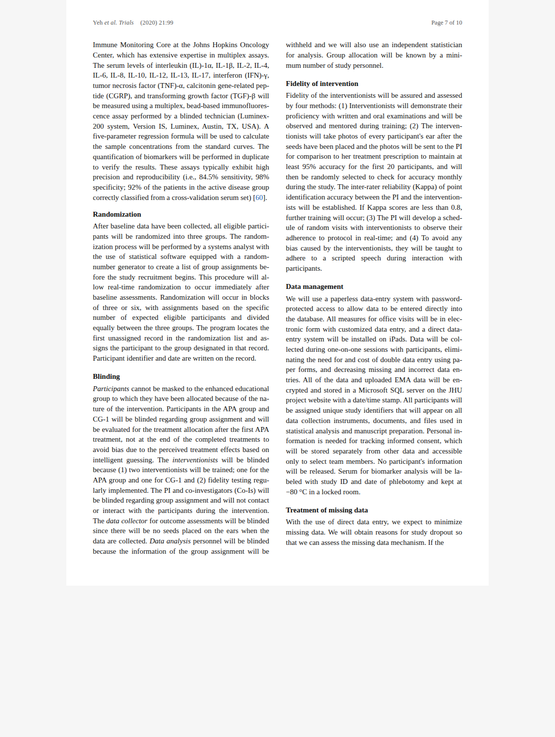Yeh et al. Trials (2020) 21:99
Page 7 of 10
Immune Monitoring Core at the Johns Hopkins Oncology Center, which has extensive expertise in multiplex assays. The serum levels of interleukin (IL)-1α, IL-1β, IL-2, IL-4, IL-6, IL-8, IL-10, IL-12, IL-13, IL-17, interferon (IFN)-γ, tumor necrosis factor (TNF)-α, calcitonin gene-related peptide (CGRP), and transforming growth factor (TGF)-β will be measured using a multiplex, bead-based immunofluorescence assay performed by a blinded technician (Luminex-200 system, Version IS, Luminex, Austin, TX, USA). A five-parameter regression formula will be used to calculate the sample concentrations from the standard curves. The quantification of biomarkers will be performed in duplicate to verify the results. These assays typically exhibit high precision and reproducibility (i.e., 84.5% sensitivity, 98% specificity; 92% of the patients in the active disease group correctly classified from a cross-validation serum set) [60].
Randomization
After baseline data have been collected, all eligible participants will be randomized into three groups. The randomization process will be performed by a systems analyst with the use of statistical software equipped with a random-number generator to create a list of group assignments before the study recruitment begins. This procedure will allow real-time randomization to occur immediately after baseline assessments. Randomization will occur in blocks of three or six, with assignments based on the specific number of expected eligible participants and divided equally between the three groups. The program locates the first unassigned record in the randomization list and assigns the participant to the group designated in that record. Participant identifier and date are written on the record.
Blinding
Participants cannot be masked to the enhanced educational group to which they have been allocated because of the nature of the intervention. Participants in the APA group and CG-1 will be blinded regarding group assignment and will be evaluated for the treatment allocation after the first APA treatment, not at the end of the completed treatments to avoid bias due to the perceived treatment effects based on intelligent guessing. The interventionists will be blinded because (1) two interventionists will be trained; one for the APA group and one for CG-1 and (2) fidelity testing regularly implemented. The PI and co-investigators (Co-Is) will be blinded regarding group assignment and will not contact or interact with the participants during the intervention. The data collector for outcome assessments will be blinded since there will be no seeds placed on the ears when the data are collected. Data analysis personnel will be blinded because the information of the group assignment will be withheld and we will also use an independent statistician for analysis. Group allocation will be known by a minimum number of study personnel.
Fidelity of intervention
Fidelity of the interventionists will be assured and assessed by four methods: (1) Interventionists will demonstrate their proficiency with written and oral examinations and will be observed and mentored during training; (2) The interventionists will take photos of every participant's ear after the seeds have been placed and the photos will be sent to the PI for comparison to her treatment prescription to maintain at least 95% accuracy for the first 20 participants, and will then be randomly selected to check for accuracy monthly during the study. The inter-rater reliability (Kappa) of point identification accuracy between the PI and the interventionists will be established. If Kappa scores are less than 0.8, further training will occur; (3) The PI will develop a schedule of random visits with interventionists to observe their adherence to protocol in real-time; and (4) To avoid any bias caused by the interventionists, they will be taught to adhere to a scripted speech during interaction with participants.
Data management
We will use a paperless data-entry system with password-protected access to allow data to be entered directly into the database. All measures for office visits will be in electronic form with customized data entry, and a direct data-entry system will be installed on iPads. Data will be collected during one-on-one sessions with participants, eliminating the need for and cost of double data entry using paper forms, and decreasing missing and incorrect data entries. All of the data and uploaded EMA data will be encrypted and stored in a Microsoft SQL server on the JHU project website with a date/time stamp. All participants will be assigned unique study identifiers that will appear on all data collection instruments, documents, and files used in statistical analysis and manuscript preparation. Personal information is needed for tracking informed consent, which will be stored separately from other data and accessible only to select team members. No participant's information will be released. Serum for biomarker analysis will be labeled with study ID and date of phlebotomy and kept at −80 °C in a locked room.
Treatment of missing data
With the use of direct data entry, we expect to minimize missing data. We will obtain reasons for study dropout so that we can assess the missing data mechanism. If the